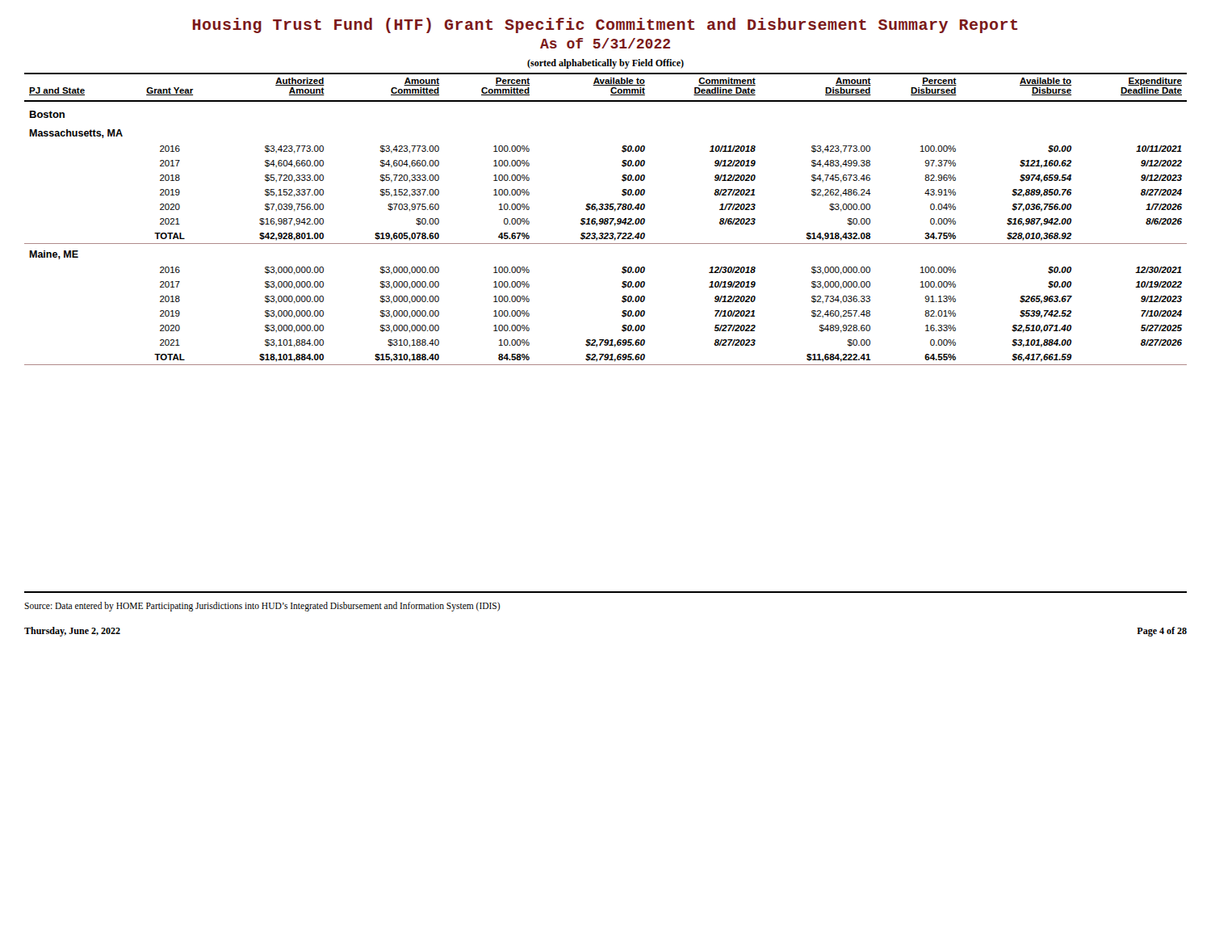Housing Trust Fund (HTF) Grant Specific Commitment and Disbursement Summary Report
As of 5/31/2022
(sorted alphabetically by Field Office)
| PJ and State | Grant Year | Authorized Amount | Amount Committed | Percent Committed | Available to Commit | Commitment Deadline Date | Amount Disbursed | Percent Disbursed | Available to Disburse | Expenditure Deadline Date |
| --- | --- | --- | --- | --- | --- | --- | --- | --- | --- | --- |
| Boston |
| Massachusetts, MA |
| | 2016 | $3,423,773.00 | $3,423,773.00 | 100.00% | $0.00 | 10/11/2018 | $3,423,773.00 | 100.00% | $0.00 | 10/11/2021 |
| | 2017 | $4,604,660.00 | $4,604,660.00 | 100.00% | $0.00 | 9/12/2019 | $4,483,499.38 | 97.37% | $121,160.62 | 9/12/2022 |
| | 2018 | $5,720,333.00 | $5,720,333.00 | 100.00% | $0.00 | 9/12/2020 | $4,745,673.46 | 82.96% | $974,659.54 | 9/12/2023 |
| | 2019 | $5,152,337.00 | $5,152,337.00 | 100.00% | $0.00 | 8/27/2021 | $2,262,486.24 | 43.91% | $2,889,850.76 | 8/27/2024 |
| | 2020 | $7,039,756.00 | $703,975.60 | 10.00% | $6,335,780.40 | 1/7/2023 | $3,000.00 | 0.04% | $7,036,756.00 | 1/7/2026 |
| | 2021 | $16,987,942.00 | $0.00 | 0.00% | $16,987,942.00 | 8/6/2023 | $0.00 | 0.00% | $16,987,942.00 | 8/6/2026 |
| | TOTAL | $42,928,801.00 | $19,605,078.60 | 45.67% | $23,323,722.40 | | $14,918,432.08 | 34.75% | $28,010,368.92 | |
| Maine, ME |
| | 2016 | $3,000,000.00 | $3,000,000.00 | 100.00% | $0.00 | 12/30/2018 | $3,000,000.00 | 100.00% | $0.00 | 12/30/2021 |
| | 2017 | $3,000,000.00 | $3,000,000.00 | 100.00% | $0.00 | 10/19/2019 | $3,000,000.00 | 100.00% | $0.00 | 10/19/2022 |
| | 2018 | $3,000,000.00 | $3,000,000.00 | 100.00% | $0.00 | 9/12/2020 | $2,734,036.33 | 91.13% | $265,963.67 | 9/12/2023 |
| | 2019 | $3,000,000.00 | $3,000,000.00 | 100.00% | $0.00 | 7/10/2021 | $2,460,257.48 | 82.01% | $539,742.52 | 7/10/2024 |
| | 2020 | $3,000,000.00 | $3,000,000.00 | 100.00% | $0.00 | 5/27/2022 | $489,928.60 | 16.33% | $2,510,071.40 | 5/27/2025 |
| | 2021 | $3,101,884.00 | $310,188.40 | 10.00% | $2,791,695.60 | 8/27/2023 | $0.00 | 0.00% | $3,101,884.00 | 8/27/2026 |
| | TOTAL | $18,101,884.00 | $15,310,188.40 | 84.58% | $2,791,695.60 | | $11,684,222.41 | 64.55% | $6,417,661.59 | |
Source: Data entered by HOME Participating Jurisdictions into HUD’s Integrated Disbursement and Information System (IDIS)
Thursday, June 2, 2022
Page 4 of 28